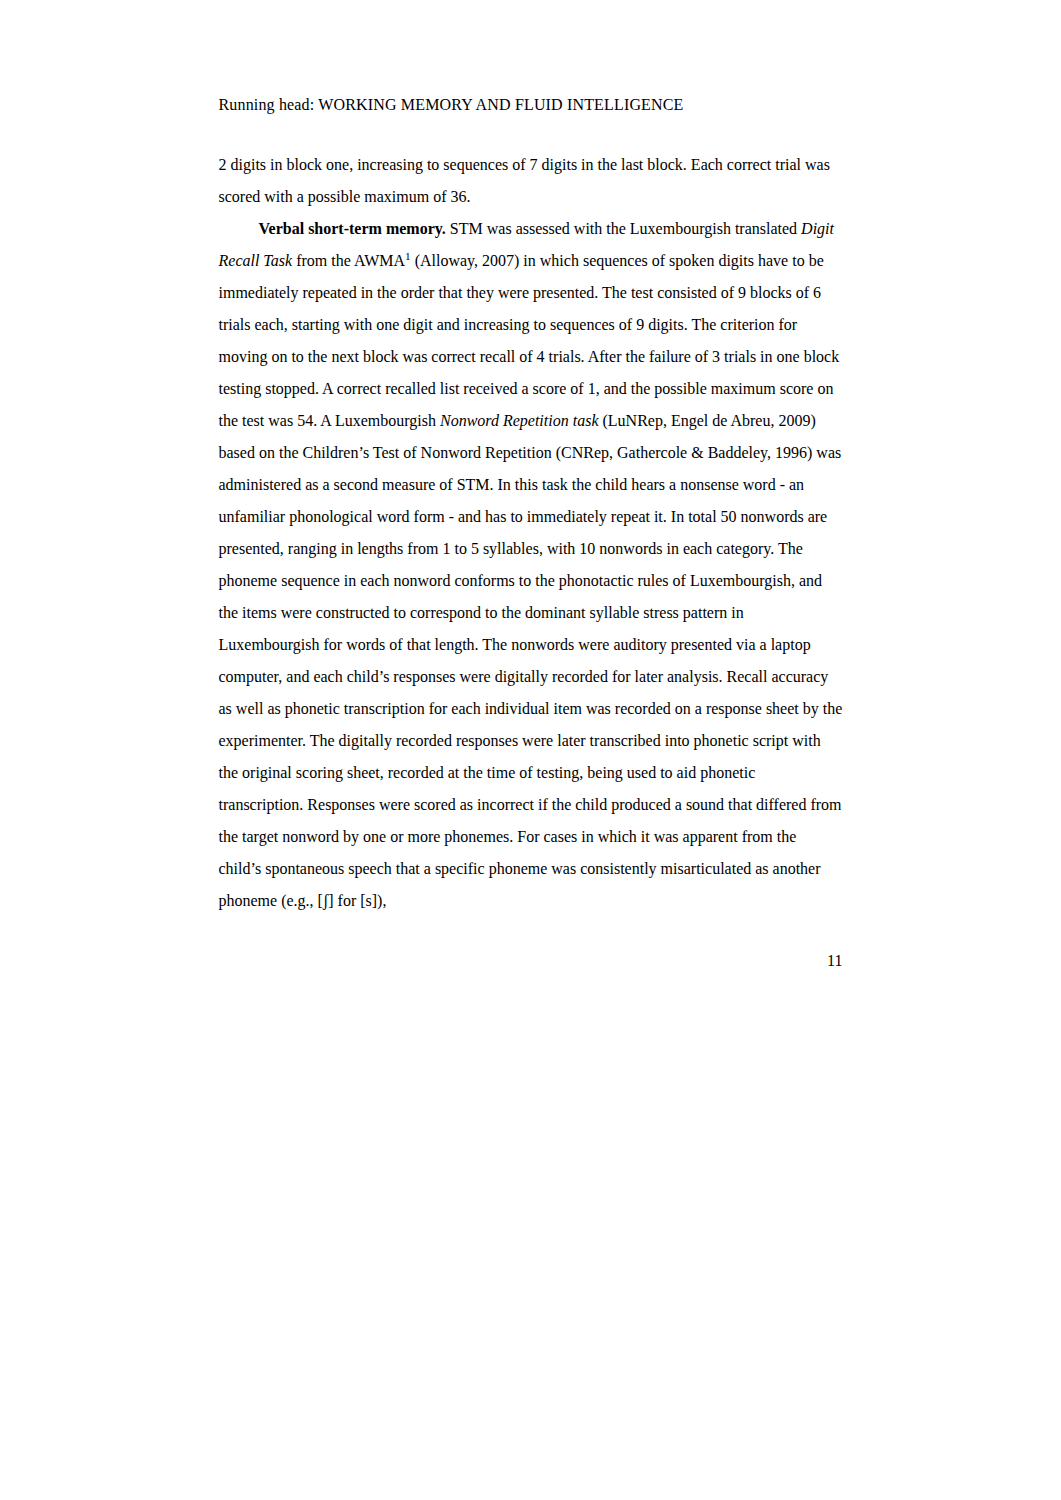Running head: WORKING MEMORY AND FLUID INTELLIGENCE
2 digits in block one, increasing to sequences of 7 digits in the last block. Each correct trial was scored with a possible maximum of 36.
Verbal short-term memory. STM was assessed with the Luxembourgish translated Digit Recall Task from the AWMA1 (Alloway, 2007) in which sequences of spoken digits have to be immediately repeated in the order that they were presented. The test consisted of 9 blocks of 6 trials each, starting with one digit and increasing to sequences of 9 digits. The criterion for moving on to the next block was correct recall of 4 trials. After the failure of 3 trials in one block testing stopped. A correct recalled list received a score of 1, and the possible maximum score on the test was 54. A Luxembourgish Nonword Repetition task (LuNRep, Engel de Abreu, 2009) based on the Children’s Test of Nonword Repetition (CNRep, Gathercole & Baddeley, 1996) was administered as a second measure of STM. In this task the child hears a nonsense word - an unfamiliar phonological word form - and has to immediately repeat it. In total 50 nonwords are presented, ranging in lengths from 1 to 5 syllables, with 10 nonwords in each category. The phoneme sequence in each nonword conforms to the phonotactic rules of Luxembourgish, and the items were constructed to correspond to the dominant syllable stress pattern in Luxembourgish for words of that length. The nonwords were auditory presented via a laptop computer, and each child’s responses were digitally recorded for later analysis. Recall accuracy as well as phonetic transcription for each individual item was recorded on a response sheet by the experimenter. The digitally recorded responses were later transcribed into phonetic script with the original scoring sheet, recorded at the time of testing, being used to aid phonetic transcription. Responses were scored as incorrect if the child produced a sound that differed from the target nonword by one or more phonemes. For cases in which it was apparent from the child’s spontaneous speech that a specific phoneme was consistently misarticulated as another phoneme (e.g., [ʃ] for [s]),
11